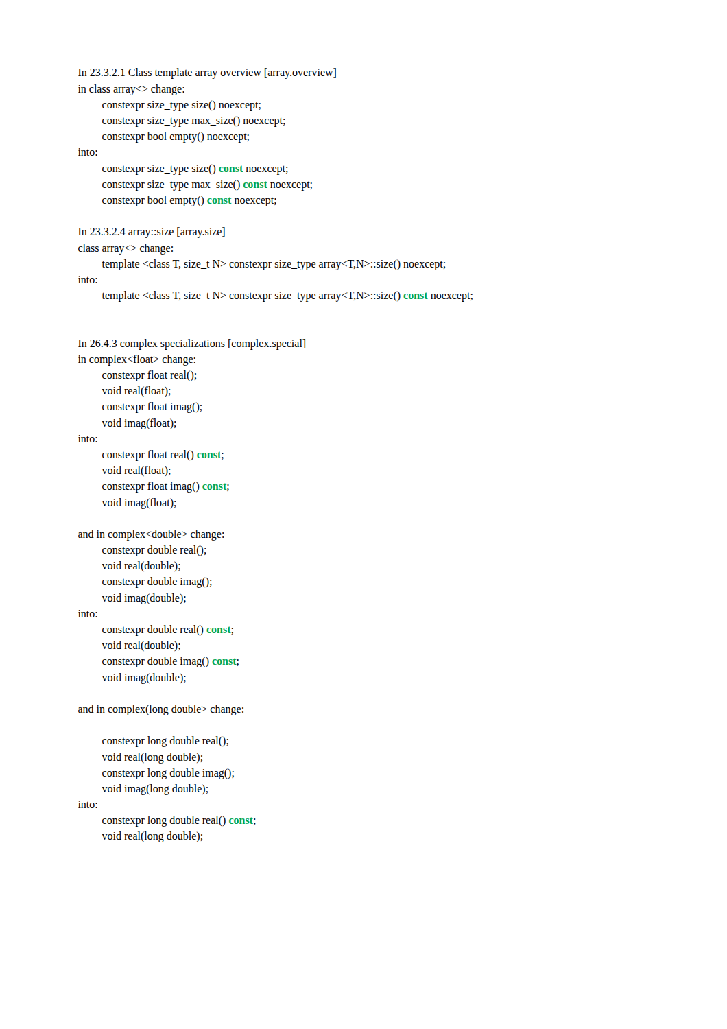In 23.3.2.1 Class template array overview [array.overview]
in class array<> change:
constexpr size_type size() noexcept;
constexpr size_type max_size() noexcept;
constexpr bool empty() noexcept;
into:
constexpr size_type size() const noexcept;
constexpr size_type max_size() const noexcept;
constexpr bool empty() const noexcept;
In 23.3.2.4 array::size [array.size]
class array<> change:
template <class T, size_t N> constexpr size_type array<T,N>::size() noexcept;
into:
template <class T, size_t N> constexpr size_type array<T,N>::size() const noexcept;
In 26.4.3 complex specializations [complex.special]
in complex<float> change:
constexpr float real();
void real(float);
constexpr float imag();
void imag(float);
into:
constexpr float real() const;
void real(float);
constexpr float imag() const;
void imag(float);
and in complex<double> change:
constexpr double real();
void real(double);
constexpr double imag();
void imag(double);
into:
constexpr double real() const;
void real(double);
constexpr double imag() const;
void imag(double);
and in complex(long double> change:
constexpr long double real();
void real(long double);
constexpr long double imag();
void imag(long double);
into:
constexpr long double real() const;
void real(long double);